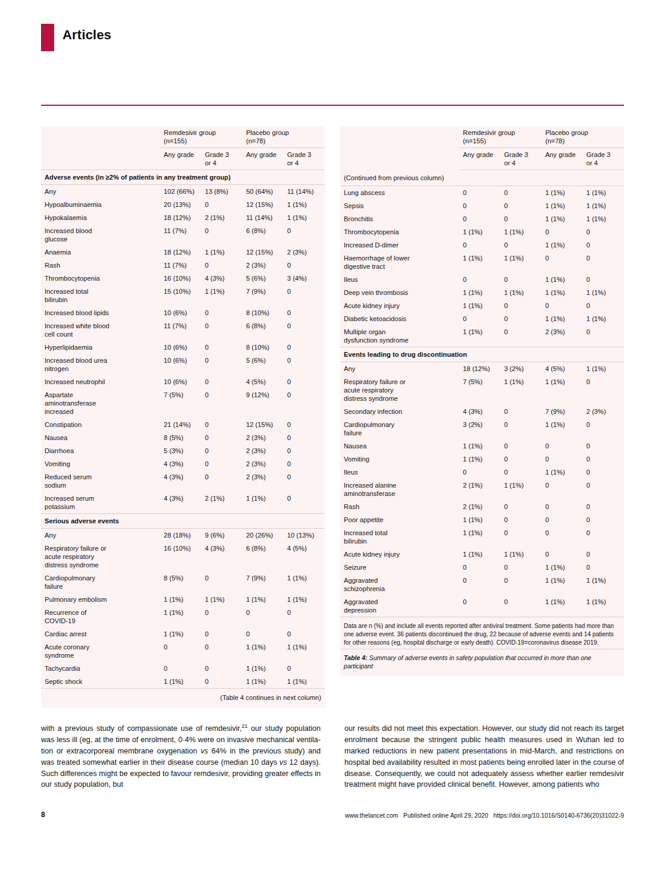Articles
| | Remdesivir group (n=155) | Placebo group (n=78) |
| --- | --- | --- |
| | Any grade | Grade 3 or 4 | Any grade | Grade 3 or 4 |
| Adverse events (in ≥2% of patients in any treatment group) |
| Any | 102 (66%) | 13 (8%) | 50 (64%) | 11 (14%) |
| Hypoalbuminaemia | 20 (13%) | 0 | 12 (15%) | 1 (1%) |
| Hypokalaemia | 18 (12%) | 2 (1%) | 11 (14%) | 1 (1%) |
| Increased blood glucose | 11 (7%) | 0 | 6 (8%) | 0 |
| Anaemia | 18 (12%) | 1 (1%) | 12 (15%) | 2 (3%) |
| Rash | 11 (7%) | 0 | 2 (3%) | 0 |
| Thrombocytopenia | 16 (10%) | 4 (3%) | 5 (6%) | 3 (4%) |
| Increased total bilirubin | 15 (10%) | 1 (1%) | 7 (9%) | 0 |
| Increased blood lipids | 10 (6%) | 0 | 8 (10%) | 0 |
| Increased white blood cell count | 11 (7%) | 0 | 6 (8%) | 0 |
| Hyperlipidaemia | 10 (6%) | 0 | 8 (10%) | 0 |
| Increased blood urea nitrogen | 10 (6%) | 0 | 5 (6%) | 0 |
| Increased neutrophil | 10 (6%) | 0 | 4 (5%) | 0 |
| Aspartate aminotransferase increased | 7 (5%) | 0 | 9 (12%) | 0 |
| Constipation | 21 (14%) | 0 | 12 (15%) | 0 |
| Nausea | 8 (5%) | 0 | 2 (3%) | 0 |
| Diarrhoea | 5 (3%) | 0 | 2 (3%) | 0 |
| Vomiting | 4 (3%) | 0 | 2 (3%) | 0 |
| Reduced serum sodium | 4 (3%) | 0 | 2 (3%) | 0 |
| Increased serum potassium | 4 (3%) | 2 (1%) | 1 (1%) | 0 |
| Serious adverse events |
| Any | 28 (18%) | 9 (6%) | 20 (26%) | 10 (13%) |
| Respiratory failure or acute respiratory distress syndrome | 16 (10%) | 4 (3%) | 6 (8%) | 4 (5%) |
| Cardiopulmonary failure | 8 (5%) | 0 | 7 (9%) | 1 (1%) |
| Pulmonary embolism | 1 (1%) | 1 (1%) | 1 (1%) | 1 (1%) |
| Recurrence of COVID-19 | 1 (1%) | 0 | 0 | 0 |
| Cardiac arrest | 1 (1%) | 0 | 0 | 0 |
| Acute coronary syndrome | 0 | 0 | 1 (1%) | 1 (1%) |
| Tachycardia | 0 | 0 | 1 (1%) | 0 |
| Septic shock | 1 (1%) | 0 | 1 (1%) | 1 (1%) |
| (Table 4 continues in next column) |
| | Remdesivir group (n=155) | Placebo group (n=78) |
| --- | --- | --- |
| | Any grade | Grade 3 or 4 | Any grade | Grade 3 or 4 |
| (Continued from previous column) |
| Lung abscess | 0 | 0 | 1 (1%) | 1 (1%) |
| Sepsis | 0 | 0 | 1 (1%) | 1 (1%) |
| Bronchitis | 0 | 0 | 1 (1%) | 1 (1%) |
| Thrombocytopenia | 1 (1%) | 1 (1%) | 0 | 0 |
| Increased D-dimer | 0 | 0 | 1 (1%) | 0 |
| Haemorrhage of lower digestive tract | 1 (1%) | 1 (1%) | 0 | 0 |
| Ileus | 0 | 0 | 1 (1%) | 0 |
| Deep vein thrombosis | 1 (1%) | 1 (1%) | 1 (1%) | 1 (1%) |
| Acute kidney injury | 1 (1%) | 0 | 0 | 0 |
| Diabetic ketoacidosis | 0 | 0 | 1 (1%) | 1 (1%) |
| Multiple organ dysfunction syndrome | 1 (1%) | 0 | 2 (3%) | 0 |
| Events leading to drug discontinuation |
| Any | 18 (12%) | 3 (2%) | 4 (5%) | 1 (1%) |
| Respiratory failure or acute respiratory distress syndrome | 7 (5%) | 1 (1%) | 1 (1%) | 0 |
| Secondary infection | 4 (3%) | 0 | 7 (9%) | 2 (3%) |
| Cardiopulmonary failure | 3 (2%) | 0 | 1 (1%) | 0 |
| Nausea | 1 (1%) | 0 | 0 | 0 |
| Vomiting | 1 (1%) | 0 | 0 | 0 |
| Ileus | 0 | 0 | 1 (1%) | 0 |
| Increased alanine aminotransferase | 2 (1%) | 1 (1%) | 0 | 0 |
| Rash | 2 (1%) | 0 | 0 | 0 |
| Poor appetite | 1 (1%) | 0 | 0 | 0 |
| Increased total bilirubin | 1 (1%) | 0 | 0 | 0 |
| Acute kidney injury | 1 (1%) | 1 (1%) | 0 | 0 |
| Seizure | 0 | 0 | 1 (1%) | 0 |
| Aggravated schizophrenia | 0 | 0 | 1 (1%) | 1 (1%) |
| Aggravated depression | 0 | 0 | 1 (1%) | 1 (1%) |
| Data are n (%) and include all events reported after antiviral treatment. Some patients had more than one adverse event. 36 patients discontinued the drug, 22 because of adverse events and 14 patients for other reasons (eg, hospital discharge or early death). COVID-19=coronavirus disease 2019. |
| Table 4: Summary of adverse events in safety population that occurred in more than one participant |
with a previous study of compassionate use of remdesivir,21 our study population was less ill (eg, at the time of enrolment, 0·4% were on invasive mechanical ventilation or extracorporeal membrane oxygenation vs 64% in the previous study) and was treated somewhat earlier in their disease course (median 10 days vs 12 days). Such differences might be expected to favour remdesivir, providing greater effects in our study population, but
our results did not meet this expectation. However, our study did not reach its target enrolment because the stringent public health measures used in Wuhan led to marked reductions in new patient presentations in mid-March, and restrictions on hospital bed availability resulted in most patients being enrolled later in the course of disease. Consequently, we could not adequately assess whether earlier remdesivir treatment might have provided clinical benefit. However, among patients who
8
www.thelancet.com Published online April 29, 2020 https://doi.org/10.1016/S0140-6736(20)31022-9